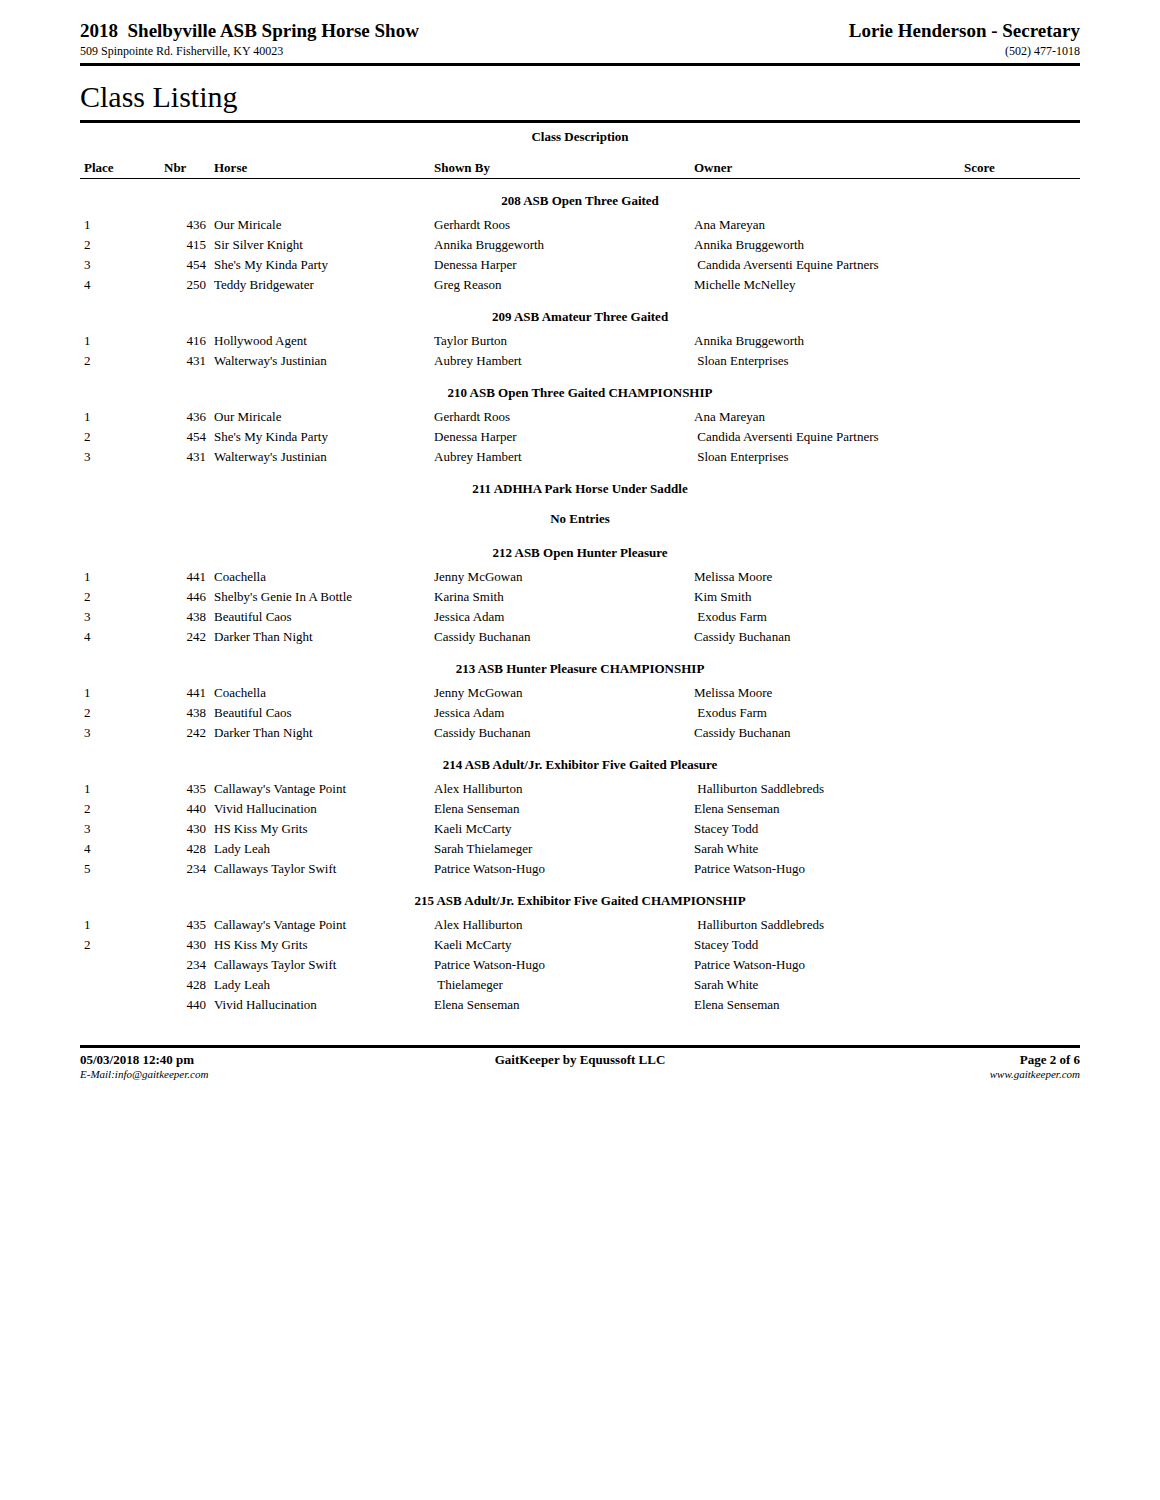2018 Shelbyville ASB Spring Horse Show
509 Spinpointe Rd. Fisherville, KY 40023
Lorie Henderson - Secretary
(502) 477-1018
Class Listing
Class Description
| Place | Nbr | Horse | Shown By | Owner | Score |
| --- | --- | --- | --- | --- | --- |
| 208 ASB Open Three Gaited |
| 1 | 436 | Our Miricale | Gerhardt Roos | Ana Mareyan | |
| 2 | 415 | Sir Silver Knight | Annika Bruggeworth | Annika Bruggeworth | |
| 3 | 454 | She's My Kinda Party | Denessa Harper | Candida Aversenti Equine Partners | |
| 4 | 250 | Teddy Bridgewater | Greg Reason | Michelle McNelley | |
| 209 ASB Amateur Three Gaited |
| 1 | 416 | Hollywood Agent | Taylor Burton | Annika Bruggeworth | |
| 2 | 431 | Walterway's Justinian | Aubrey Hambert | Sloan Enterprises | |
| 210 ASB Open Three Gaited CHAMPIONSHIP |
| 1 | 436 | Our Miricale | Gerhardt Roos | Ana Mareyan | |
| 2 | 454 | She's My Kinda Party | Denessa Harper | Candida Aversenti Equine Partners | |
| 3 | 431 | Walterway's Justinian | Aubrey Hambert | Sloan Enterprises | |
| 211 ADHHA Park Horse Under Saddle |
| No Entries |
| 212 ASB Open Hunter Pleasure |
| 1 | 441 | Coachella | Jenny McGowan | Melissa Moore | |
| 2 | 446 | Shelby's Genie In A Bottle | Karina Smith | Kim Smith | |
| 3 | 438 | Beautiful Caos | Jessica Adam | Exodus Farm | |
| 4 | 242 | Darker Than Night | Cassidy Buchanan | Cassidy Buchanan | |
| 213 ASB Hunter Pleasure CHAMPIONSHIP |
| 1 | 441 | Coachella | Jenny McGowan | Melissa Moore | |
| 2 | 438 | Beautiful Caos | Jessica Adam | Exodus Farm | |
| 3 | 242 | Darker Than Night | Cassidy Buchanan | Cassidy Buchanan | |
| 214 ASB Adult/Jr. Exhibitor Five Gaited Pleasure |
| 1 | 435 | Callaway's Vantage Point | Alex Halliburton | Halliburton Saddlebreds | |
| 2 | 440 | Vivid Hallucination | Elena Senseman | Elena Senseman | |
| 3 | 430 | HS Kiss My Grits | Kaeli McCarty | Stacey Todd | |
| 4 | 428 | Lady Leah | Sarah Thielameger | Sarah White | |
| 5 | 234 | Callaways Taylor Swift | Patrice Watson-Hugo | Patrice Watson-Hugo | |
| 215 ASB Adult/Jr. Exhibitor Five Gaited CHAMPIONSHIP |
| 1 | 435 | Callaway's Vantage Point | Alex Halliburton | Halliburton Saddlebreds | |
| 2 | 430 | HS Kiss My Grits | Kaeli McCarty | Stacey Todd | |
| | 234 | Callaways Taylor Swift | Patrice Watson-Hugo | Patrice Watson-Hugo | |
| | 428 | Lady Leah | Thielameger | Sarah White | |
| | 440 | Vivid Hallucination | Elena Senseman | Elena Senseman | |
05/03/2018 12:40 pm
E-Mail:info@gaitkeeper.com
GaitKeeper by Equussoft LLC
Page 2 of 6
www.gaitkeeper.com